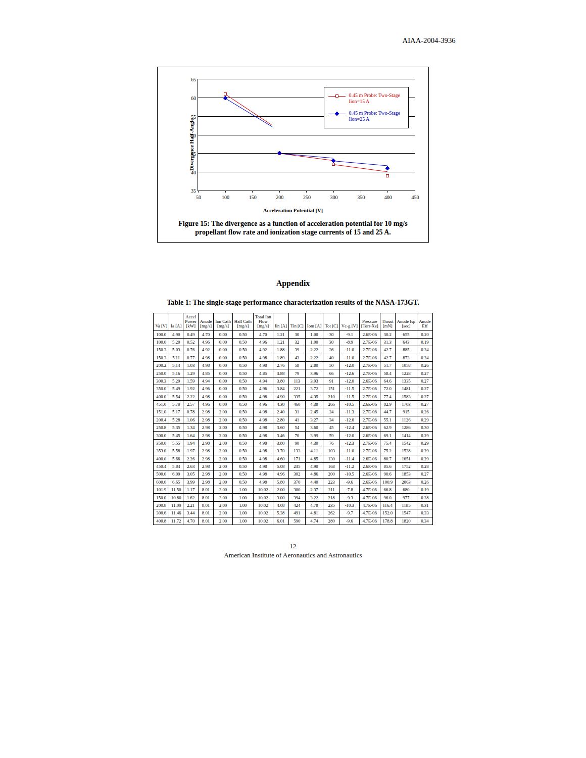AIAA-2004-3936
Divergence Half-Angle
65
60
55
50
45
40
35
50
100
150
200
250
300
350
400
450
0.45 m Probe: Two-Stage Iion=15 A
0.45 m Probe: Two-Stage Iion=25 A
Acceleration Potential [V]
Figure 15: The divergence as a function of acceleration potential for 10 mg/s propellant flow rate and ionization stage currents of 15 and 25 A.
Appendix
Table 1: The single-stage performance characterization results of the NASA-173GT.
| Va [V] | Ia [A] | Accel Power [kW] | Anode [mg/s] | Ion Cath [mg/s] | Hall Cath [mg/s] | Total Ion Flow [mg/s] | Iin [A] | Tin [C] | Iom [A] | Tot [C] | Vc-g [V] | Pressure [Torr-Xe] | Thrust [mN] | Anode Isp [sec] | Anode Eff |
| --- | --- | --- | --- | --- | --- | --- | --- | --- | --- | --- | --- | --- | --- | --- | --- |
| 100.0 | 4.90 | 0.49 | 4.70 | 0.00 | 0.50 | 4.70 | 1.21 | 30 | 1.00 | 30 | -9.1 | 2.6E-06 | 30.2 | 655 | 0.20 |
| 100.0 | 5.20 | 0.52 | 4.96 | 0.00 | 0.50 | 4.96 | 1.21 | 32 | 1.00 | 30 | -8.9 | 2.7E-06 | 31.3 | 643 | 0.19 |
| 150.3 | 5.03 | 0.76 | 4.92 | 0.00 | 0.50 | 4.92 | 1.88 | 39 | 2.22 | 36 | -11.0 | 2.7E-06 | 42.7 | 885 | 0.24 |
| 150.3 | 5.11 | 0.77 | 4.98 | 0.00 | 0.50 | 4.98 | 1.89 | 43 | 2.22 | 40 | -11.0 | 2.7E-06 | 42.7 | 873 | 0.24 |
| 200.2 | 5.14 | 1.03 | 4.98 | 0.00 | 0.50 | 4.98 | 2.76 | 58 | 2.80 | 50 | -12.0 | 2.7E-06 | 51.7 | 1058 | 0.26 |
| 250.0 | 5.16 | 1.29 | 4.85 | 0.00 | 0.50 | 4.85 | 3.88 | 79 | 3.96 | 66 | -12.6 | 2.7E-06 | 58.4 | 1228 | 0.27 |
| 300.3 | 5.29 | 1.59 | 4.94 | 0.00 | 0.50 | 4.94 | 3.80 | 113 | 3.93 | 91 | -12.0 | 2.6E-06 | 64.6 | 1335 | 0.27 |
| 350.0 | 5.49 | 1.92 | 4.96 | 0.00 | 0.50 | 4.96 | 3.84 | 221 | 3.72 | 151 | -11.5 | 2.7E-06 | 72.0 | 1481 | 0.27 |
| 400.0 | 5.54 | 2.22 | 4.98 | 0.00 | 0.50 | 4.98 | 4.90 | 335 | 4.35 | 210 | -11.5 | 2.7E-06 | 77.4 | 1583 | 0.27 |
| 451.0 | 5.70 | 2.57 | 4.96 | 0.00 | 0.50 | 4.96 | 4.30 | 460 | 4.38 | 266 | -10.5 | 2.6E-06 | 82.9 | 1703 | 0.27 |
| 151.0 | 5.17 | 0.78 | 2.98 | 2.00 | 0.50 | 4.98 | 2.40 | 31 | 2.45 | 24 | -11.3 | 2.7E-06 | 44.7 | 915 | 0.26 |
| 200.4 | 5.28 | 1.06 | 2.98 | 2.00 | 0.50 | 4.98 | 2.80 | 41 | 3.27 | 34 | -12.0 | 2.7E-06 | 55.1 | 1126 | 0.29 |
| 250.8 | 5.35 | 1.34 | 2.98 | 2.00 | 0.50 | 4.98 | 3.60 | 54 | 3.60 | 45 | -12.4 | 2.6E-06 | 62.9 | 1286 | 0.30 |
| 300.0 | 5.45 | 1.64 | 2.98 | 2.00 | 0.50 | 4.98 | 3.46 | 70 | 3.99 | 59 | -12.0 | 2.6E-06 | 69.1 | 1414 | 0.29 |
| 350.0 | 5.55 | 1.94 | 2.98 | 2.00 | 0.50 | 4.98 | 3.80 | 90 | 4.30 | 76 | -12.3 | 2.7E-06 | 75.4 | 1542 | 0.29 |
| 353.0 | 5.58 | 1.97 | 2.98 | 2.00 | 0.50 | 4.98 | 3.70 | 133 | 4.11 | 103 | -11.0 | 2.7E-06 | 75.2 | 1538 | 0.29 |
| 400.0 | 5.66 | 2.26 | 2.98 | 2.00 | 0.50 | 4.98 | 4.60 | 171 | 4.85 | 130 | -11.4 | 2.6E-06 | 80.7 | 1651 | 0.29 |
| 450.4 | 5.84 | 2.63 | 2.98 | 2.00 | 0.50 | 4.98 | 5.08 | 235 | 4.90 | 168 | -11.2 | 2.6E-06 | 85.6 | 1752 | 0.28 |
| 500.0 | 6.09 | 3.05 | 2.98 | 2.00 | 0.50 | 4.98 | 4.96 | 302 | 4.86 | 200 | -10.5 | 2.6E-06 | 90.6 | 1853 | 0.27 |
| 600.0 | 6.65 | 3.99 | 2.98 | 2.00 | 0.50 | 4.98 | 5.80 | 370 | 4.40 | 223 | -9.6 | 2.6E-06 | 100.9 | 2063 | 0.26 |
| 101.9 | 11.50 | 1.17 | 8.01 | 2.00 | 1.00 | 10.02 | 2.00 | 300 | 2.37 | 211 | -7.8 | 4.7E-06 | 66.8 | 680 | 0.19 |
| 150.0 | 10.80 | 1.62 | 8.01 | 2.00 | 1.00 | 10.02 | 3.00 | 394 | 3.22 | 218 | -9.3 | 4.7E-06 | 96.0 | 977 | 0.28 |
| 200.8 | 11.00 | 2.21 | 8.01 | 2.00 | 1.00 | 10.02 | 4.08 | 424 | 4.78 | 235 | -10.3 | 4.7E-06 | 116.4 | 1185 | 0.31 |
| 300.6 | 11.46 | 3.44 | 8.01 | 2.00 | 1.00 | 10.02 | 5.38 | 491 | 4.81 | 262 | -9.7 | 4.7E-06 | 152.0 | 1547 | 0.33 |
| 400.8 | 11.72 | 4.70 | 8.01 | 2.00 | 1.00 | 10.02 | 6.01 | 590 | 4.74 | 280 | -9.6 | 4.7E-06 | 178.8 | 1820 | 0.34 |
12
American Institute of Aeronautics and Astronautics